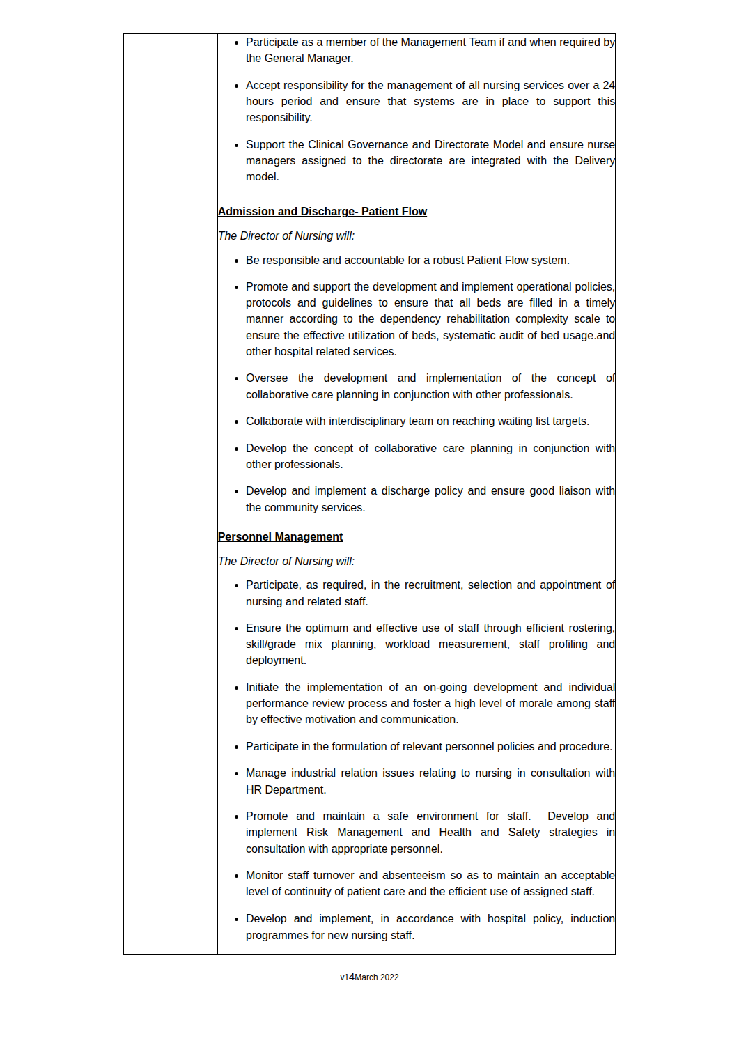| | | Participate as a member of the Management Team if and when required by the General Manager. Accept responsibility for the management of all nursing services over a 24 hours period and ensure that systems are in place to support this responsibility. Support the Clinical Governance and Directorate Model and ensure nurse managers assigned to the directorate are integrated with the Delivery model. Admission and Discharge- Patient Flow The Director of Nursing will: Be responsible and accountable for a robust Patient Flow system. Promote and support the development and implement operational policies, protocols and guidelines to ensure that all beds are filled in a timely manner according to the dependency rehabilitation complexity scale to ensure the effective utilization of beds, systematic audit of bed usage.and other hospital related services. Oversee the development and implementation of the concept of collaborative care planning in conjunction with other professionals. Collaborate with interdisciplinary team on reaching waiting list targets. Develop the concept of collaborative care planning in conjunction with other professionals. Develop and implement a discharge policy and ensure good liaison with the community services. Personnel Management The Director of Nursing will: Participate, as required, in the recruitment, selection and appointment of nursing and related staff. Ensure the optimum and effective use of staff through efficient rostering, skill/grade mix planning, workload measurement, staff profiling and deployment. Initiate the implementation of an on-going development and individual performance review process and foster a high level of morale among staff by effective motivation and communication. Participate in the formulation of relevant personnel policies and procedure. Manage industrial relation issues relating to nursing in consultation with HR Department. Promote and maintain a safe environment for staff. Develop and implement Risk Management and Health and Safety strategies in consultation with appropriate personnel. Monitor staff turnover and absenteeism so as to maintain an acceptable level of continuity of patient care and the efficient use of assigned staff. Develop and implement, in accordance with hospital policy, induction programmes for new nursing staff . |
v14 March 2022